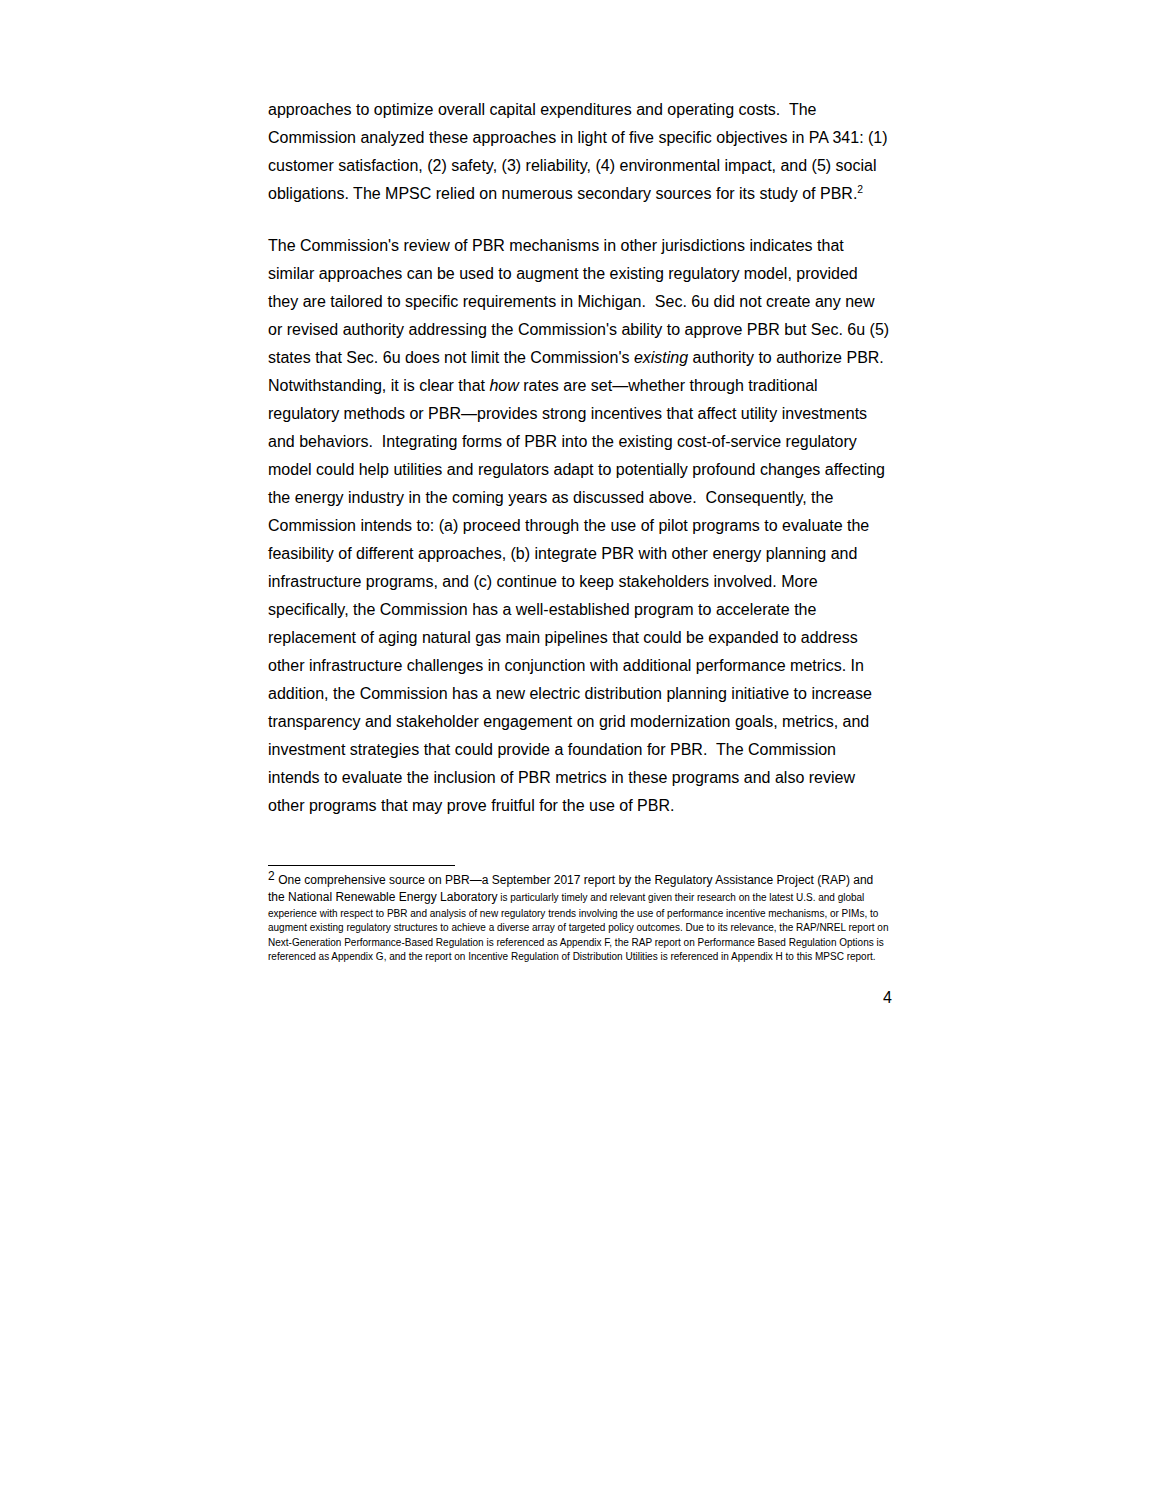approaches to optimize overall capital expenditures and operating costs. The Commission analyzed these approaches in light of five specific objectives in PA 341: (1) customer satisfaction, (2) safety, (3) reliability, (4) environmental impact, and (5) social obligations. The MPSC relied on numerous secondary sources for its study of PBR.2
The Commission's review of PBR mechanisms in other jurisdictions indicates that similar approaches can be used to augment the existing regulatory model, provided they are tailored to specific requirements in Michigan. Sec. 6u did not create any new or revised authority addressing the Commission's ability to approve PBR but Sec. 6u (5) states that Sec. 6u does not limit the Commission's existing authority to authorize PBR. Notwithstanding, it is clear that how rates are set—whether through traditional regulatory methods or PBR—provides strong incentives that affect utility investments and behaviors. Integrating forms of PBR into the existing cost-of-service regulatory model could help utilities and regulators adapt to potentially profound changes affecting the energy industry in the coming years as discussed above. Consequently, the Commission intends to: (a) proceed through the use of pilot programs to evaluate the feasibility of different approaches, (b) integrate PBR with other energy planning and infrastructure programs, and (c) continue to keep stakeholders involved. More specifically, the Commission has a well-established program to accelerate the replacement of aging natural gas main pipelines that could be expanded to address other infrastructure challenges in conjunction with additional performance metrics. In addition, the Commission has a new electric distribution planning initiative to increase transparency and stakeholder engagement on grid modernization goals, metrics, and investment strategies that could provide a foundation for PBR. The Commission intends to evaluate the inclusion of PBR metrics in these programs and also review other programs that may prove fruitful for the use of PBR.
2 One comprehensive source on PBR—a September 2017 report by the Regulatory Assistance Project (RAP) and the National Renewable Energy Laboratory is particularly timely and relevant given their research on the latest U.S. and global experience with respect to PBR and analysis of new regulatory trends involving the use of performance incentive mechanisms, or PIMs, to augment existing regulatory structures to achieve a diverse array of targeted policy outcomes. Due to its relevance, the RAP/NREL report on Next-Generation Performance-Based Regulation is referenced as Appendix F, the RAP report on Performance Based Regulation Options is referenced as Appendix G, and the report on Incentive Regulation of Distribution Utilities is referenced in Appendix H to this MPSC report.
4